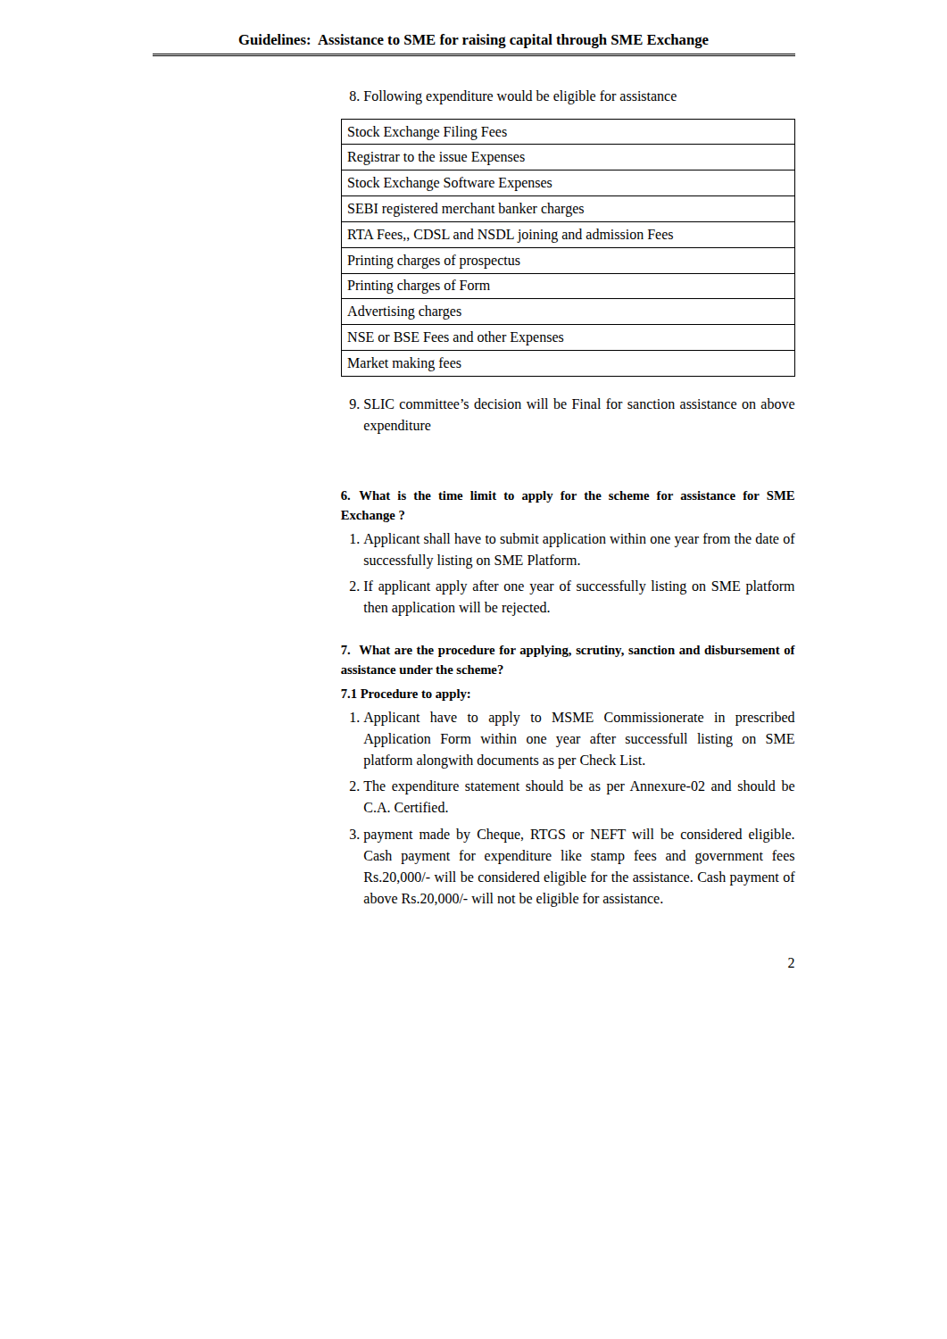Guidelines: Assistance to SME for raising capital through SME Exchange
Following expenditure would be eligible for assistance
| Stock Exchange Filing Fees |
| Registrar to the issue Expenses |
| Stock Exchange Software Expenses |
| SEBI registered merchant banker charges |
| RTA Fees,, CDSL and NSDL joining and admission Fees |
| Printing charges of prospectus |
| Printing charges of Form |
| Advertising charges |
| NSE or BSE Fees and other Expenses |
| Market making fees |
SLIC committee’s decision will be Final for sanction assistance on above expenditure
6. What is the time limit to apply for the scheme for assistance for SME Exchange ?
Applicant shall have to submit application within one year from the date of successfully listing on SME Platform.
If applicant apply after one year of successfully listing on SME platform then application will be rejected.
7. What are the procedure for applying, scrutiny, sanction and disbursement of assistance under the scheme?
7.1 Procedure to apply:
Applicant have to apply to MSME Commissionerate in prescribed Application Form within one year after successfull listing on SME platform alongwith documents as per Check List.
The expenditure statement should be as per Annexure-02 and should be C.A. Certified.
payment made by Cheque, RTGS or NEFT will be considered eligible. Cash payment for expenditure like stamp fees and government fees Rs.20,000/- will be considered eligible for the assistance. Cash payment of above Rs.20,000/- will not be eligible for assistance.
2